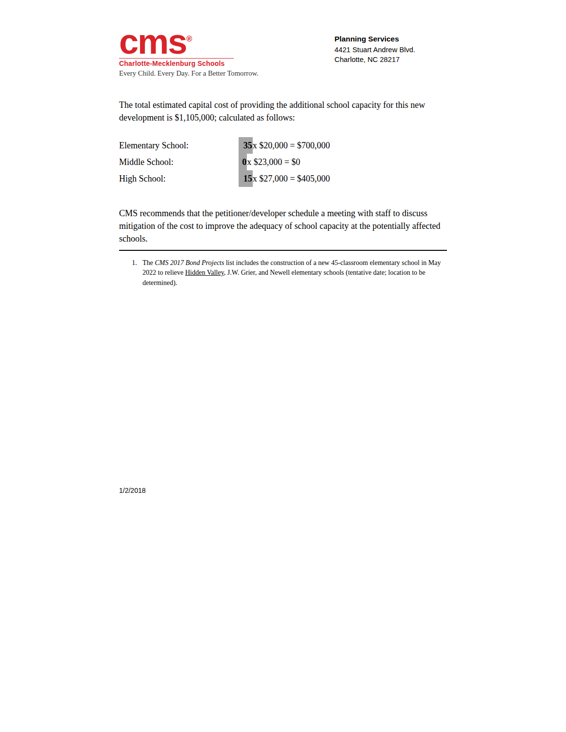cms® Charlotte-Mecklenburg Schools
Every Child. Every Day. For a Better Tomorrow.
Planning Services
4421 Stuart Andrew Blvd.
Charlotte, NC 28217
The total estimated capital cost of providing the additional school capacity for this new development is $1,105,000; calculated as follows:
Elementary School: 35x $20,000 = $700,000
Middle School: 0x $23,000 = $0
High School: 15x $27,000 = $405,000
CMS recommends that the petitioner/developer schedule a meeting with staff to discuss mitigation of the cost to improve the adequacy of school capacity at the potentially affected schools.
The CMS 2017 Bond Projects list includes the construction of a new 45-classroom elementary school in May 2022 to relieve Hidden Valley, J.W. Grier, and Newell elementary schools (tentative date; location to be determined).
1/2/2018